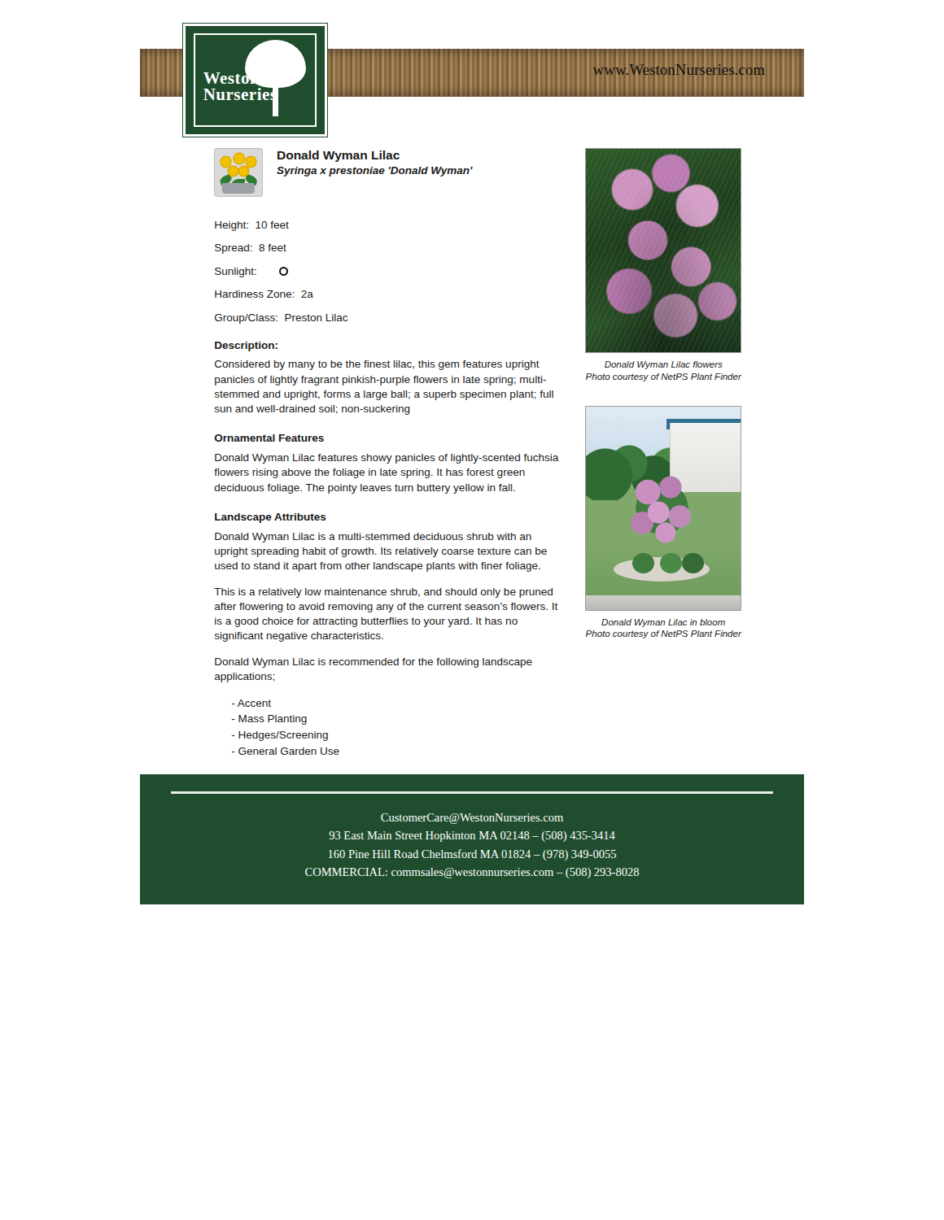Weston Nurseries
www.WestonNurseries.com
Donald Wyman Lilac
Syringa x prestoniae 'Donald Wyman'
Height: 10 feet
Spread: 8 feet
Sunlight:
Hardiness Zone: 2a
Group/Class: Preston Lilac
Description:
Considered by many to be the finest lilac, this gem features upright panicles of lightly fragrant pinkish-purple flowers in late spring; multi-stemmed and upright, forms a large ball; a superb specimen plant; full sun and well-drained soil; non-suckering
Ornamental Features
Donald Wyman Lilac features showy panicles of lightly-scented fuchsia flowers rising above the foliage in late spring. It has forest green deciduous foliage. The pointy leaves turn buttery yellow in fall.
Landscape Attributes
Donald Wyman Lilac is a multi-stemmed deciduous shrub with an upright spreading habit of growth. Its relatively coarse texture can be used to stand it apart from other landscape plants with finer foliage.
This is a relatively low maintenance shrub, and should only be pruned after flowering to avoid removing any of the current season's flowers. It is a good choice for attracting butterflies to your yard. It has no significant negative characteristics.
Donald Wyman Lilac is recommended for the following landscape applications;
Accent
Mass Planting
Hedges/Screening
General Garden Use
Donald Wyman Lilac flowers
Photo courtesy of NetPS Plant Finder
Donald Wyman Lilac in bloom
Photo courtesy of NetPS Plant Finder
CustomerCare@WestonNurseries.com
93 East Main Street Hopkinton MA 02148 – (508) 435-3414
160 Pine Hill Road Chelmsford MA 01824 – (978) 349-0055
COMMERCIAL: commsales@westonnurseries.com – (508) 293-8028